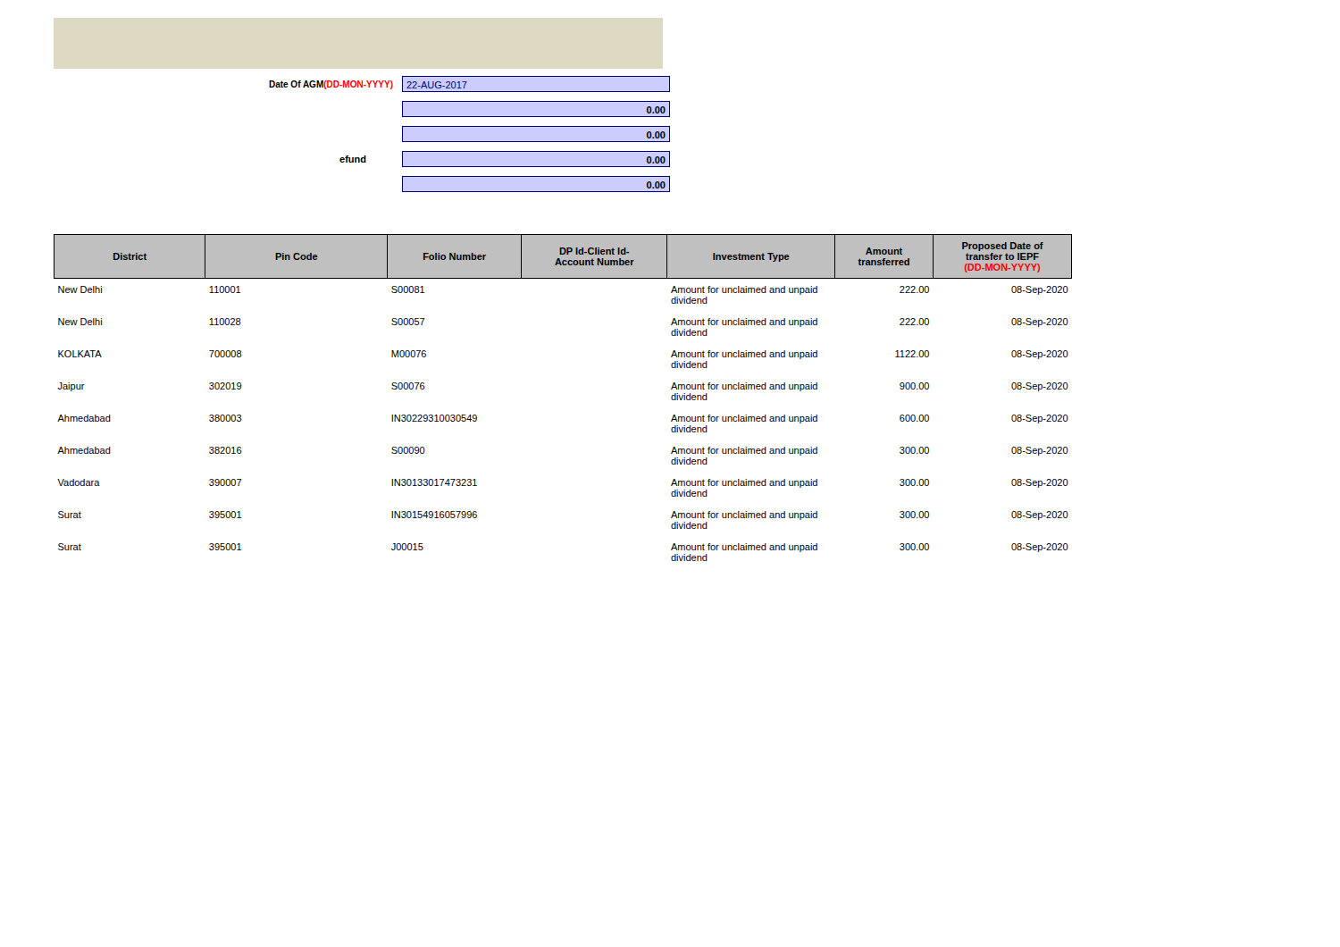Date Of AGM(DD-MON-YYYY)
22-AUG-2017
0.00
0.00
efund
0.00
0.00
| District | Pin Code | Folio Number | DP Id-Client Id- Account Number | Investment Type | Amount transferred | Proposed Date of transfer to IEPF (DD-MON-YYYY) |
| --- | --- | --- | --- | --- | --- | --- |
| New Delhi | 110001 | S00081 | | Amount for unclaimed and unpaid dividend | 222.00 | 08-Sep-2020 |
| New Delhi | 110028 | S00057 | | Amount for unclaimed and unpaid dividend | 222.00 | 08-Sep-2020 |
| KOLKATA | 700008 | M00076 | | Amount for unclaimed and unpaid dividend | 1122.00 | 08-Sep-2020 |
| Jaipur | 302019 | S00076 | | Amount for unclaimed and unpaid dividend | 900.00 | 08-Sep-2020 |
| Ahmedabad | 380003 | IN30229310030549 | | Amount for unclaimed and unpaid dividend | 600.00 | 08-Sep-2020 |
| Ahmedabad | 382016 | S00090 | | Amount for unclaimed and unpaid dividend | 300.00 | 08-Sep-2020 |
| Vadodara | 390007 | IN30133017473231 | | Amount for unclaimed and unpaid dividend | 300.00 | 08-Sep-2020 |
| Surat | 395001 | IN30154916057996 | | Amount for unclaimed and unpaid dividend | 300.00 | 08-Sep-2020 |
| Surat | 395001 | J00015 | | Amount for unclaimed and unpaid dividend | 300.00 | 08-Sep-2020 |